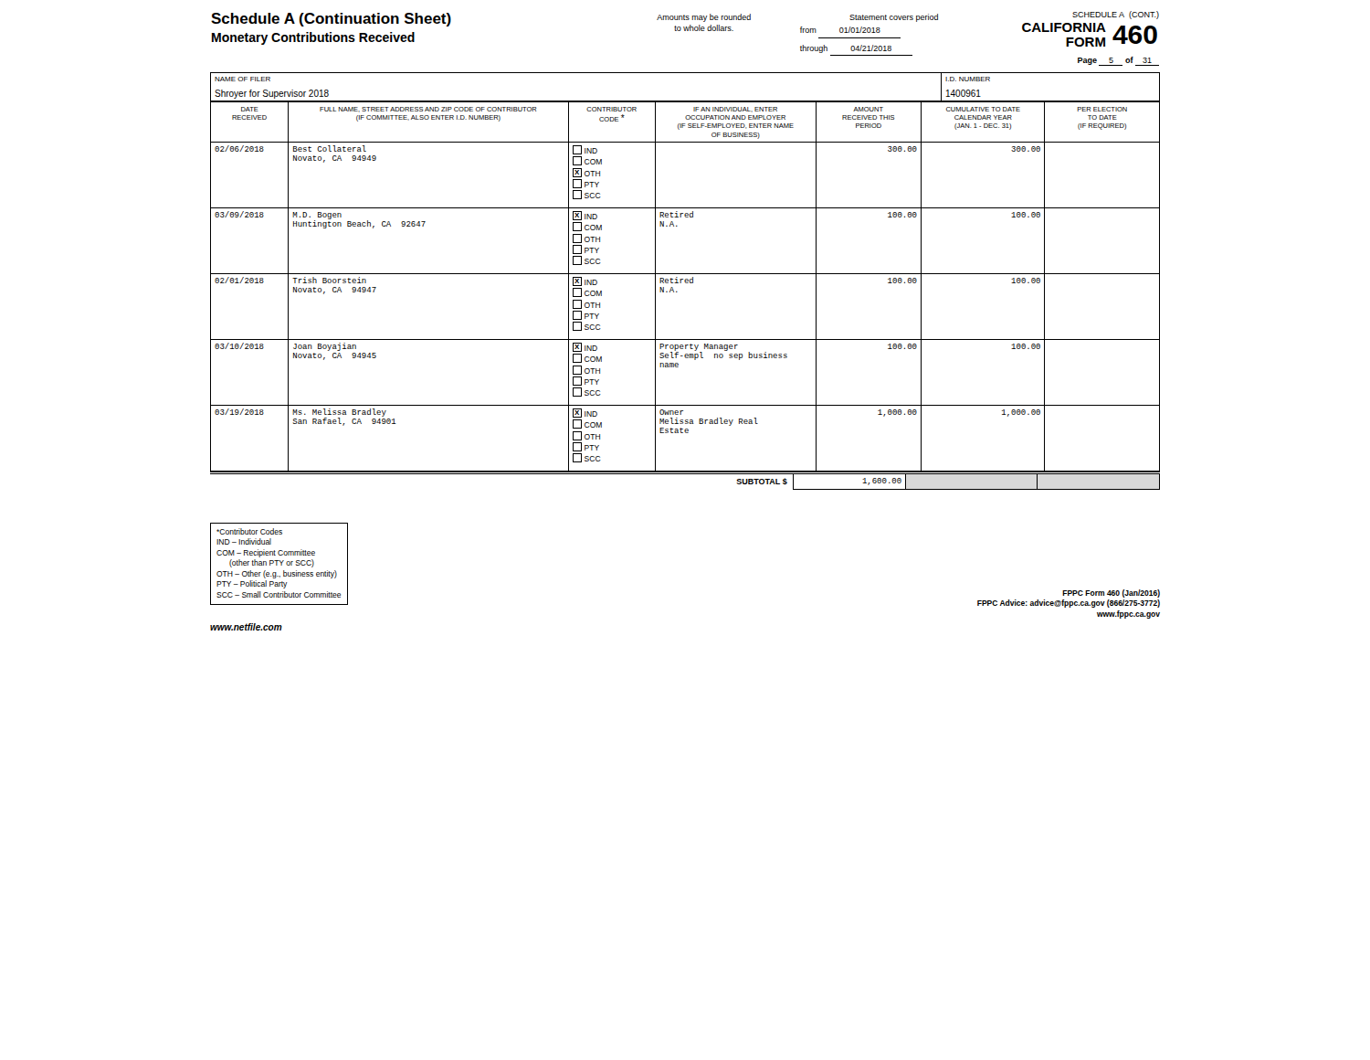| Schedule A (Continuation Sheet) Monetary Contributions Received | Amounts may be rounded to whole dollars. | Statement covers period from 01/01/2018 through 04/21/2018 | SCHEDULE A (CONT.) / CALIFORNIA FORM / 460 / Page 5 of 31 |
| NAME OF FILER Shroyer for Supervisor 2018 | I.D. NUMBER 1400961 |
| DATE RECEIVED | FULL NAME, STREET ADDRESS AND ZIP CODE OF CONTRIBUTOR (IF COMMITTEE, ALSO ENTER I.D. NUMBER) | CONTRIBUTOR CODE * | IF AN INDIVIDUAL, ENTER OCCUPATION AND EMPLOYER (IF SELF-EMPLOYED, ENTER NAME OF BUSINESS) | AMOUNT RECEIVED THIS PERIOD | CUMULATIVE TO DATE CALENDAR YEAR (JAN. 1 - DEC. 31) | PER ELECTION TO DATE (IF REQUIRED) |
| --- | --- | --- | --- | --- | --- | --- |
| 02/06/2018 | Best Collateral Novato, CA 94949 | IND COM OTH PTY SCC | | 300.00 | 300.00 | |
| 03/09/2018 | M.D. Bogen Huntington Beach, CA 92647 | IND COM OTH PTY SCC | Retired N.A. | 100.00 | 100.00 | |
| 02/01/2018 | Trish Boorstein Novato, CA 94947 | IND COM OTH PTY SCC | Retired N.A. | 100.00 | 100.00 | |
| 03/10/2018 | Joan Boyajian Novato, CA 94945 | IND COM OTH PTY SCC | Property Manager Self-empl no sep business name | 100.00 | 100.00 | |
| 03/19/2018 | Ms. Melissa Bradley San Rafael, CA 94901 | IND COM OTH PTY SCC | Owner Melissa Bradley Real Estate | 1,000.00 | 1,000.00 | |
| SUBTOTAL $ | 1,600.00 | | |
*Contributor Codes
IND – Individual
COM – Recipient Committee
(other than PTY or SCC)
OTH – Other (e.g., business entity)
PTY – Political Party
SCC – Small Contributor Committee
FPPC Form 460 (Jan/2016)
FPPC Advice: advice@fppc.ca.gov (866/275-3772)
www.fppc.ca.gov
www.netfile.com